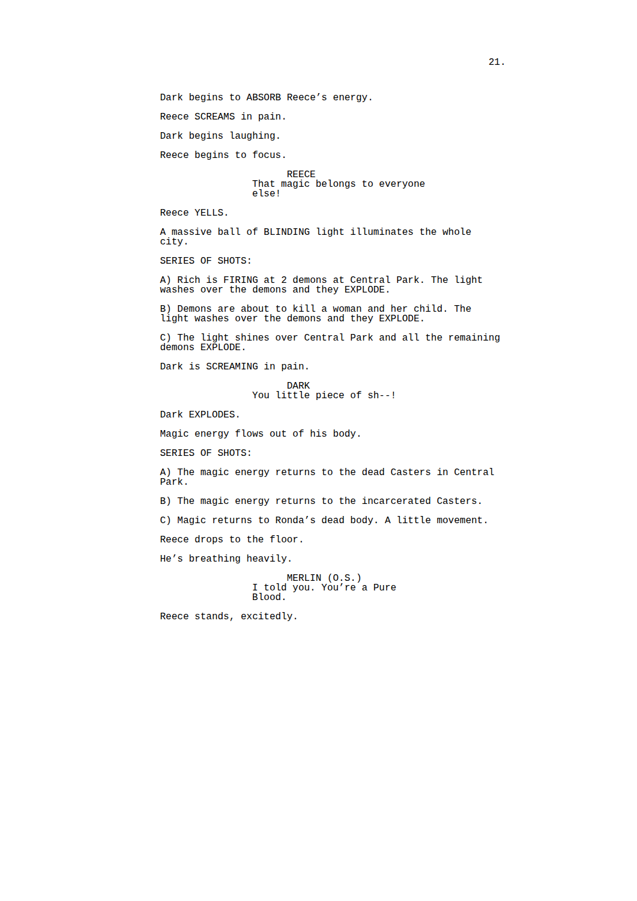21.
Dark begins to ABSORB Reece’s energy.
Reece SCREAMS in pain.
Dark begins laughing.
Reece begins to focus.
REECE
That magic belongs to everyone else!
Reece YELLS.
A massive ball of BLINDING light illuminates the whole city.
SERIES OF SHOTS:
A) Rich is FIRING at 2 demons at Central Park. The light washes over the demons and they EXPLODE.
B) Demons are about to kill a woman and her child. The light washes over the demons and they EXPLODE.
C) The light shines over Central Park and all the remaining demons EXPLODE.
Dark is SCREAMING in pain.
DARK
You little piece of sh--!
Dark EXPLODES.
Magic energy flows out of his body.
SERIES OF SHOTS:
A) The magic energy returns to the dead Casters in Central Park.
B) The magic energy returns to the incarcerated Casters.
C) Magic returns to Ronda’s dead body. A little movement.
Reece drops to the floor.
He’s breathing heavily.
MERLIN (O.S.)
I told you. You’re a Pure Blood.
Reece stands, excitedly.